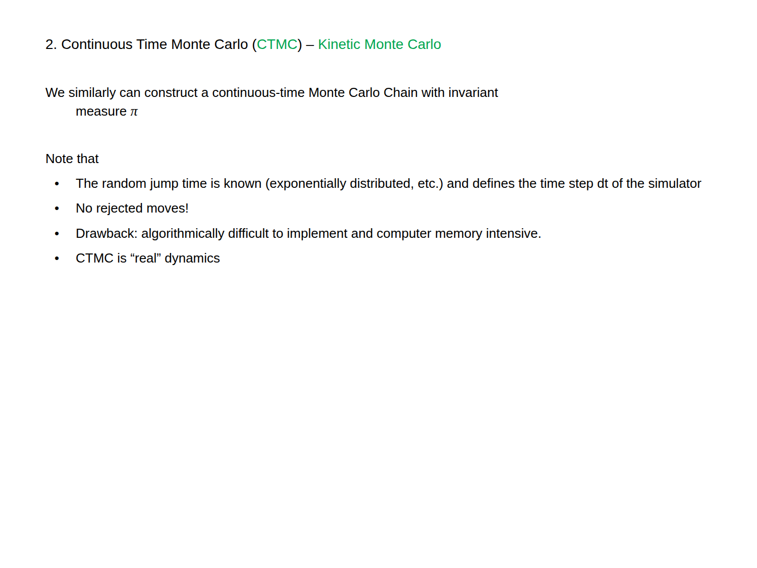2. Continuous Time Monte Carlo (CTMC) – Kinetic Monte Carlo
We similarly can construct a continuous-time Monte Carlo Chain with invariant measure π
Note that
The random jump time is known (exponentially distributed, etc.) and defines the time step dt of the simulator
No rejected moves!
Drawback: algorithmically difficult to implement and computer memory intensive.
CTMC is “real” dynamics